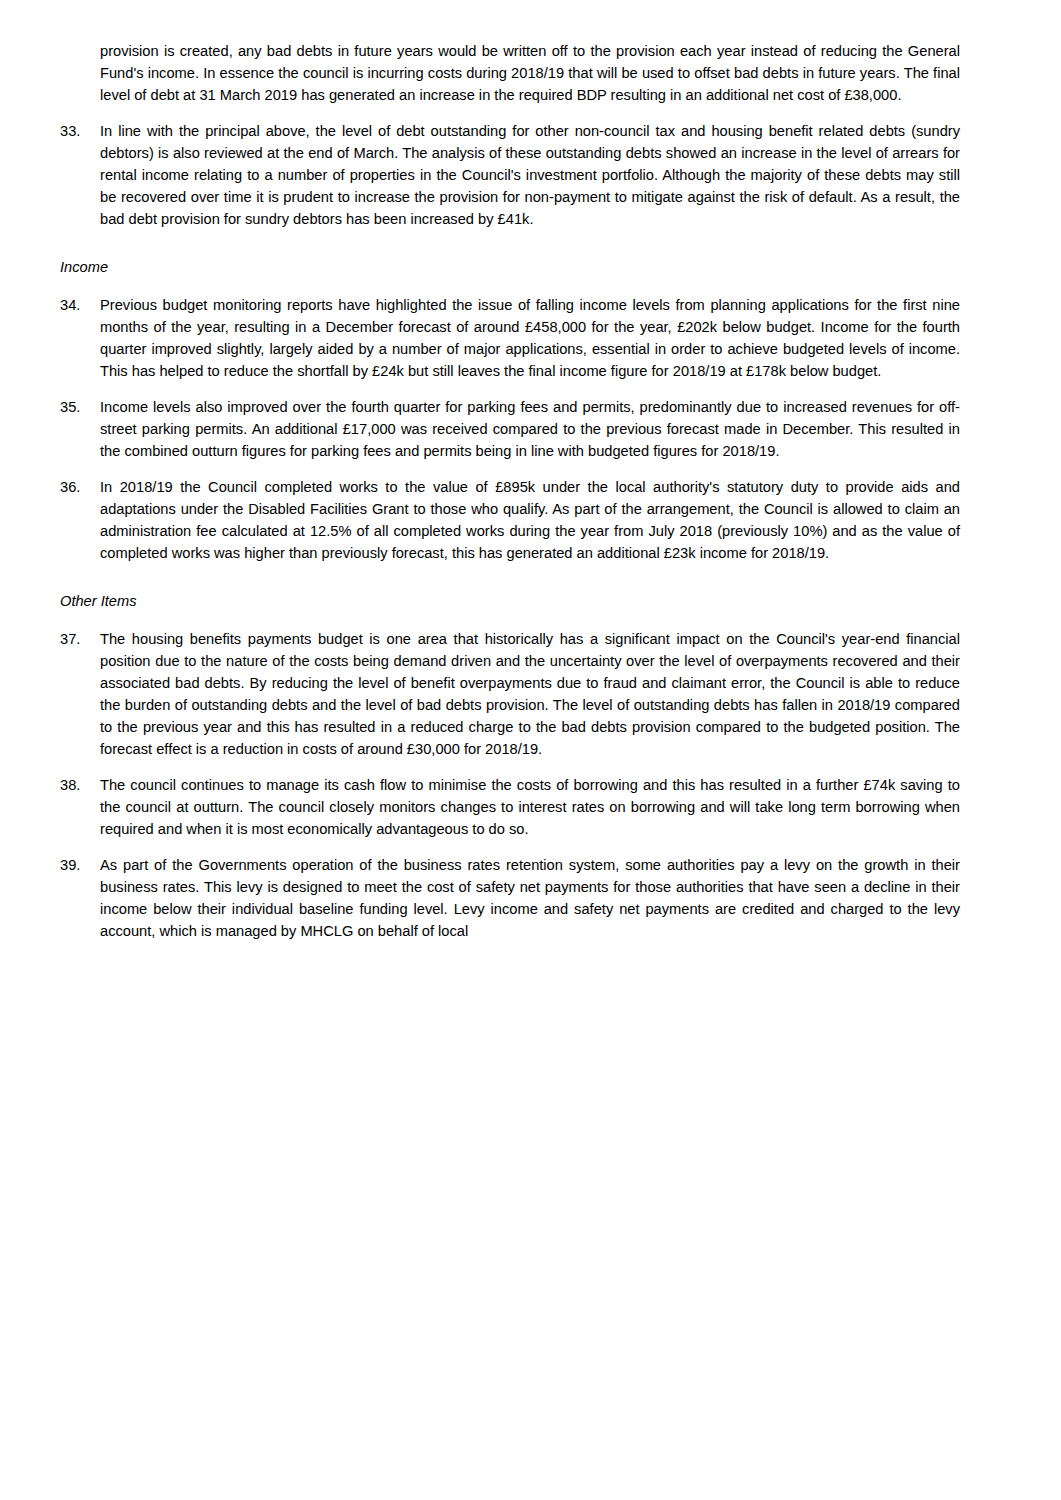provision is created, any bad debts in future years would be written off to the provision each year instead of reducing the General Fund's income. In essence the council is incurring costs during 2018/19 that will be used to offset bad debts in future years. The final level of debt at 31 March 2019 has generated an increase in the required BDP resulting in an additional net cost of £38,000.
33.
In line with the principal above, the level of debt outstanding for other non-council tax and housing benefit related debts (sundry debtors) is also reviewed at the end of March. The analysis of these outstanding debts showed an increase in the level of arrears for rental income relating to a number of properties in the Council's investment portfolio. Although the majority of these debts may still be recovered over time it is prudent to increase the provision for non-payment to mitigate against the risk of default. As a result, the bad debt provision for sundry debtors has been increased by £41k.
Income
34.
Previous budget monitoring reports have highlighted the issue of falling income levels from planning applications for the first nine months of the year, resulting in a December forecast of around £458,000 for the year, £202k below budget. Income for the fourth quarter improved slightly, largely aided by a number of major applications, essential in order to achieve budgeted levels of income. This has helped to reduce the shortfall by £24k but still leaves the final income figure for 2018/19 at £178k below budget.
35.
Income levels also improved over the fourth quarter for parking fees and permits, predominantly due to increased revenues for off-street parking permits. An additional £17,000 was received compared to the previous forecast made in December. This resulted in the combined outturn figures for parking fees and permits being in line with budgeted figures for 2018/19.
36.
In 2018/19 the Council completed works to the value of £895k under the local authority's statutory duty to provide aids and adaptations under the Disabled Facilities Grant to those who qualify. As part of the arrangement, the Council is allowed to claim an administration fee calculated at 12.5% of all completed works during the year from July 2018 (previously 10%) and as the value of completed works was higher than previously forecast, this has generated an additional £23k income for 2018/19.
Other Items
37.
The housing benefits payments budget is one area that historically has a significant impact on the Council's year-end financial position due to the nature of the costs being demand driven and the uncertainty over the level of overpayments recovered and their associated bad debts. By reducing the level of benefit overpayments due to fraud and claimant error, the Council is able to reduce the burden of outstanding debts and the level of bad debts provision. The level of outstanding debts has fallen in 2018/19 compared to the previous year and this has resulted in a reduced charge to the bad debts provision compared to the budgeted position. The forecast effect is a reduction in costs of around £30,000 for 2018/19.
38.
The council continues to manage its cash flow to minimise the costs of borrowing and this has resulted in a further £74k saving to the council at outturn. The council closely monitors changes to interest rates on borrowing and will take long term borrowing when required and when it is most economically advantageous to do so.
39.
As part of the Governments operation of the business rates retention system, some authorities pay a levy on the growth in their business rates. This levy is designed to meet the cost of safety net payments for those authorities that have seen a decline in their income below their individual baseline funding level. Levy income and safety net payments are credited and charged to the levy account, which is managed by MHCLG on behalf of local